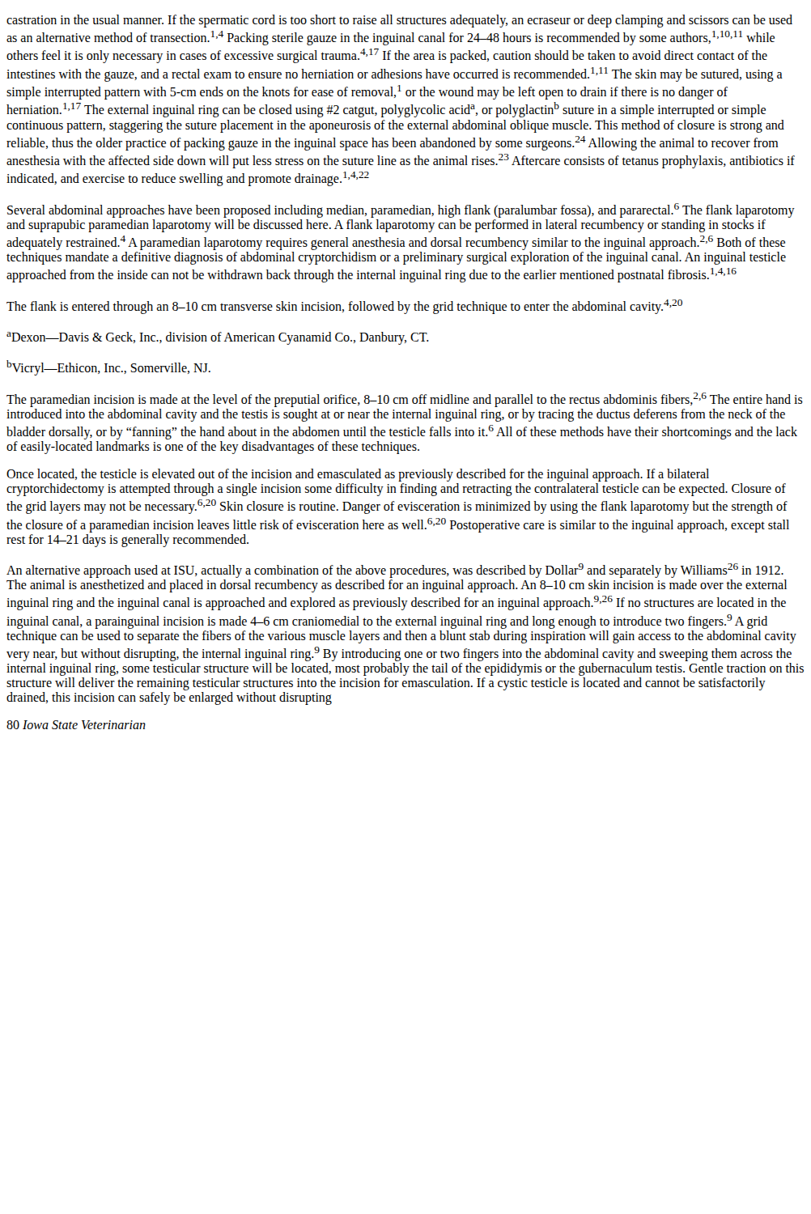castration in the usual manner. If the spermatic cord is too short to raise all structures adequately, an ecraseur or deep clamping and scissors can be used as an alternative method of transection.1,4 Packing sterile gauze in the inguinal canal for 24–48 hours is recommended by some authors,1,10,11 while others feel it is only necessary in cases of excessive surgical trauma.4,17 If the area is packed, caution should be taken to avoid direct contact of the intestines with the gauze, and a rectal exam to ensure no herniation or adhesions have occurred is recommended.1,11 The skin may be sutured, using a simple interrupted pattern with 5-cm ends on the knots for ease of removal,1 or the wound may be left open to drain if there is no danger of herniation.1,17 The external inguinal ring can be closed using #2 catgut, polyglycolic acida, or polyglactinb suture in a simple interrupted or simple continuous pattern, staggering the suture placement in the aponeurosis of the external abdominal oblique muscle. This method of closure is strong and reliable, thus the older practice of packing gauze in the inguinal space has been abandoned by some surgeons.24 Allowing the animal to recover from anesthesia with the affected side down will put less stress on the suture line as the animal rises.23 Aftercare consists of tetanus prophylaxis, antibiotics if indicated, and exercise to reduce swelling and promote drainage.1,4,22
Several abdominal approaches have been proposed including median, paramedian, high flank (paralumbar fossa), and pararectal.6 The flank laparotomy and suprapubic paramedian laparotomy will be discussed here. A flank laparotomy can be performed in lateral recumbency or standing in stocks if adequately restrained.4 A paramedian laparotomy requires general anesthesia and dorsal recumbency similar to the inguinal approach.2,6 Both of these techniques mandate a definitive diagnosis of abdominal cryptorchidism or a preliminary surgical exploration of the inguinal canal. An inguinal testicle approached from the inside can not be withdrawn back through the internal inguinal ring due to the earlier mentioned postnatal fibrosis.1,4,16
The flank is entered through an 8–10 cm transverse skin incision, followed by the grid technique to enter the abdominal cavity.4,20
aDexon—Davis & Geck, Inc., division of American Cyanamid Co., Danbury, CT.
bVicryl—Ethicon, Inc., Somerville, NJ.
The paramedian incision is made at the level of the preputial orifice, 8–10 cm off midline and parallel to the rectus abdominis fibers,2,6 The entire hand is introduced into the abdominal cavity and the testis is sought at or near the internal inguinal ring, or by tracing the ductus deferens from the neck of the bladder dorsally, or by “fanning” the hand about in the abdomen until the testicle falls into it.6 All of these methods have their shortcomings and the lack of easily-located landmarks is one of the key disadvantages of these techniques.
Once located, the testicle is elevated out of the incision and emasculated as previously described for the inguinal approach. If a bilateral cryptorchidectomy is attempted through a single incision some difficulty in finding and retracting the contralateral testicle can be expected. Closure of the grid layers may not be necessary.6,20 Skin closure is routine. Danger of evisceration is minimized by using the flank laparotomy but the strength of the closure of a paramedian incision leaves little risk of evisceration here as well.6,20 Postoperative care is similar to the inguinal approach, except stall rest for 14–21 days is generally recommended.
An alternative approach used at ISU, actually a combination of the above procedures, was described by Dollar9 and separately by Williams26 in 1912. The animal is anesthetized and placed in dorsal recumbency as described for an inguinal approach. An 8–10 cm skin incision is made over the external inguinal ring and the inguinal canal is approached and explored as previously described for an inguinal approach.9,26 If no structures are located in the inguinal canal, a parainguinal incision is made 4–6 cm craniomedial to the external inguinal ring and long enough to introduce two fingers.9 A grid technique can be used to separate the fibers of the various muscle layers and then a blunt stab during inspiration will gain access to the abdominal cavity very near, but without disrupting, the internal inguinal ring.9 By introducing one or two fingers into the abdominal cavity and sweeping them across the internal inguinal ring, some testicular structure will be located, most probably the tail of the epididymis or the gubernaculum testis. Gentle traction on this structure will deliver the remaining testicular structures into the incision for emasculation. If a cystic testicle is located and cannot be satisfactorily drained, this incision can safely be enlarged without disrupting
80 Iowa State Veterinarian